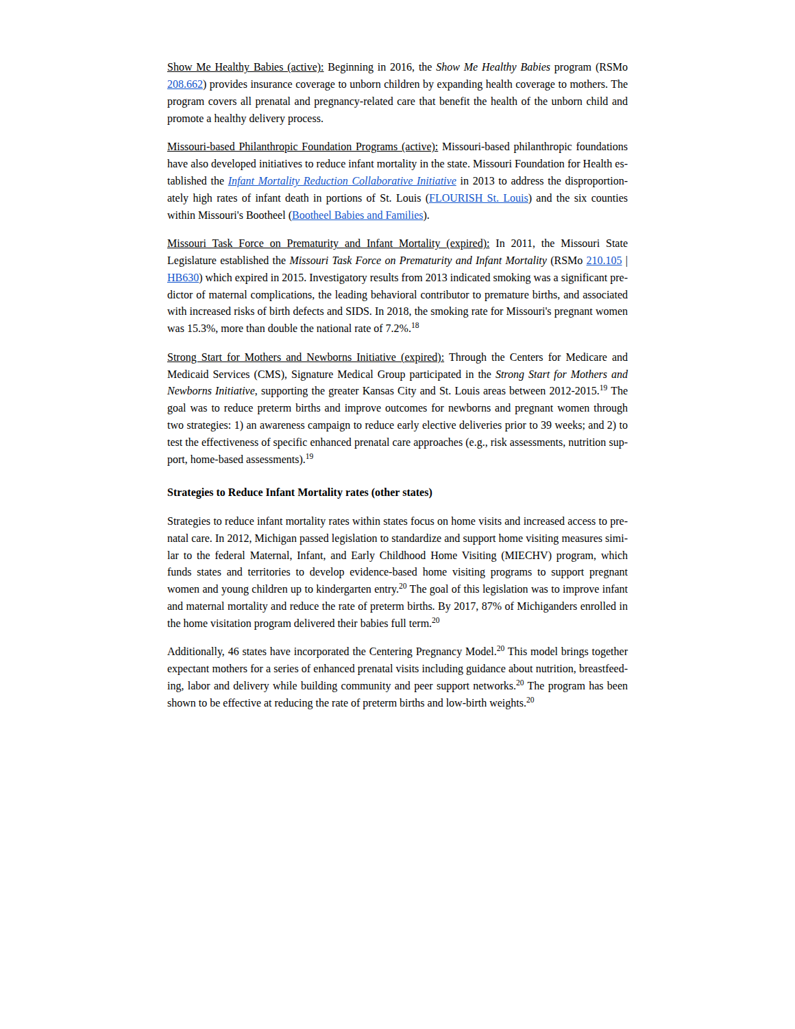Show Me Healthy Babies (active): Beginning in 2016, the Show Me Healthy Babies program (RSMo 208.662) provides insurance coverage to unborn children by expanding health coverage to mothers. The program covers all prenatal and pregnancy-related care that benefit the health of the unborn child and promote a healthy delivery process.
Missouri-based Philanthropic Foundation Programs (active): Missouri-based philanthropic foundations have also developed initiatives to reduce infant mortality in the state. Missouri Foundation for Health established the Infant Mortality Reduction Collaborative Initiative in 2013 to address the disproportionately high rates of infant death in portions of St. Louis (FLOURISH St. Louis) and the six counties within Missouri's Bootheel (Bootheel Babies and Families).
Missouri Task Force on Prematurity and Infant Mortality (expired): In 2011, the Missouri State Legislature established the Missouri Task Force on Prematurity and Infant Mortality (RSMo 210.105 | HB630) which expired in 2015. Investigatory results from 2013 indicated smoking was a significant predictor of maternal complications, the leading behavioral contributor to premature births, and associated with increased risks of birth defects and SIDS. In 2018, the smoking rate for Missouri's pregnant women was 15.3%, more than double the national rate of 7.2%.18
Strong Start for Mothers and Newborns Initiative (expired): Through the Centers for Medicare and Medicaid Services (CMS), Signature Medical Group participated in the Strong Start for Mothers and Newborns Initiative, supporting the greater Kansas City and St. Louis areas between 2012-2015.19 The goal was to reduce preterm births and improve outcomes for newborns and pregnant women through two strategies: 1) an awareness campaign to reduce early elective deliveries prior to 39 weeks; and 2) to test the effectiveness of specific enhanced prenatal care approaches (e.g., risk assessments, nutrition support, home-based assessments).19
Strategies to Reduce Infant Mortality rates (other states)
Strategies to reduce infant mortality rates within states focus on home visits and increased access to prenatal care. In 2012, Michigan passed legislation to standardize and support home visiting measures similar to the federal Maternal, Infant, and Early Childhood Home Visiting (MIECHV) program, which funds states and territories to develop evidence-based home visiting programs to support pregnant women and young children up to kindergarten entry.20 The goal of this legislation was to improve infant and maternal mortality and reduce the rate of preterm births. By 2017, 87% of Michiganders enrolled in the home visitation program delivered their babies full term.20
Additionally, 46 states have incorporated the Centering Pregnancy Model.20 This model brings together expectant mothers for a series of enhanced prenatal visits including guidance about nutrition, breastfeeding, labor and delivery while building community and peer support networks.20 The program has been shown to be effective at reducing the rate of preterm births and low-birth weights.20